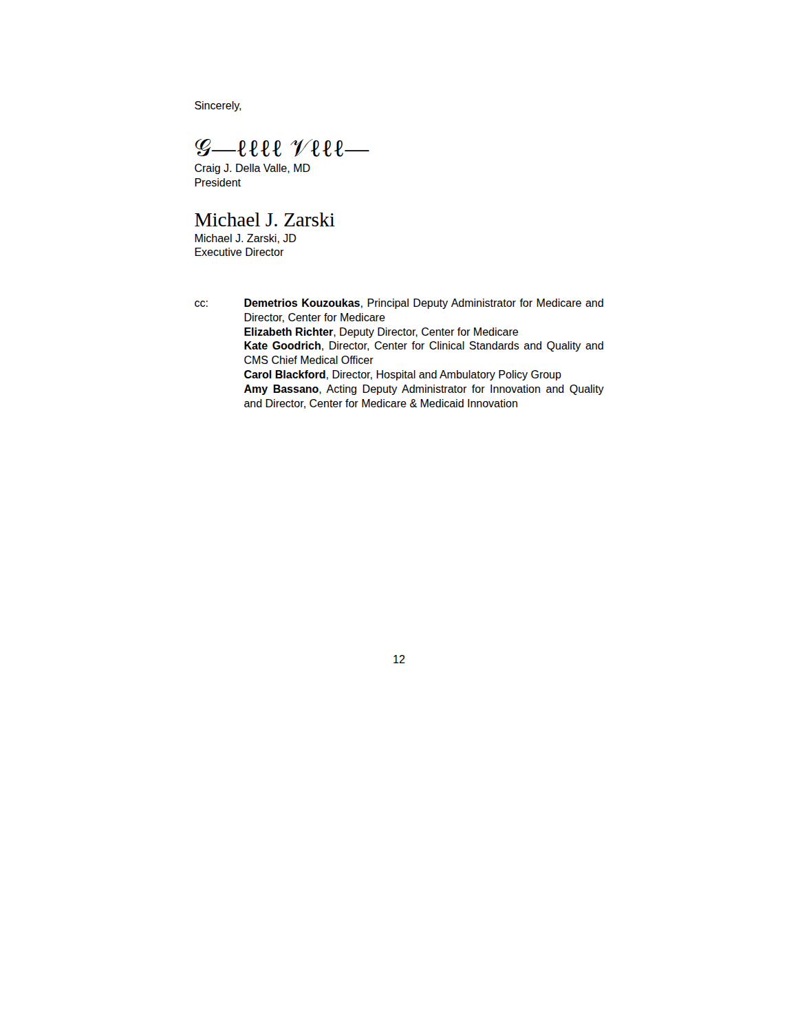Sincerely,
𝒢—ℓℓℓℓ 𝒱ℓℓℓ—
Craig J. Della Valle, MD
President
Michael J. Zarski
Michael J. Zarski, JD
Executive Director
cc:
Demetrios Kouzoukas, Principal Deputy Administrator for Medicare and Director, Center for Medicare
Elizabeth Richter, Deputy Director, Center for Medicare
Kate Goodrich, Director, Center for Clinical Standards and Quality and CMS Chief Medical Officer
Carol Blackford, Director, Hospital and Ambulatory Policy Group
Amy Bassano, Acting Deputy Administrator for Innovation and Quality and Director, Center for Medicare & Medicaid Innovation
12